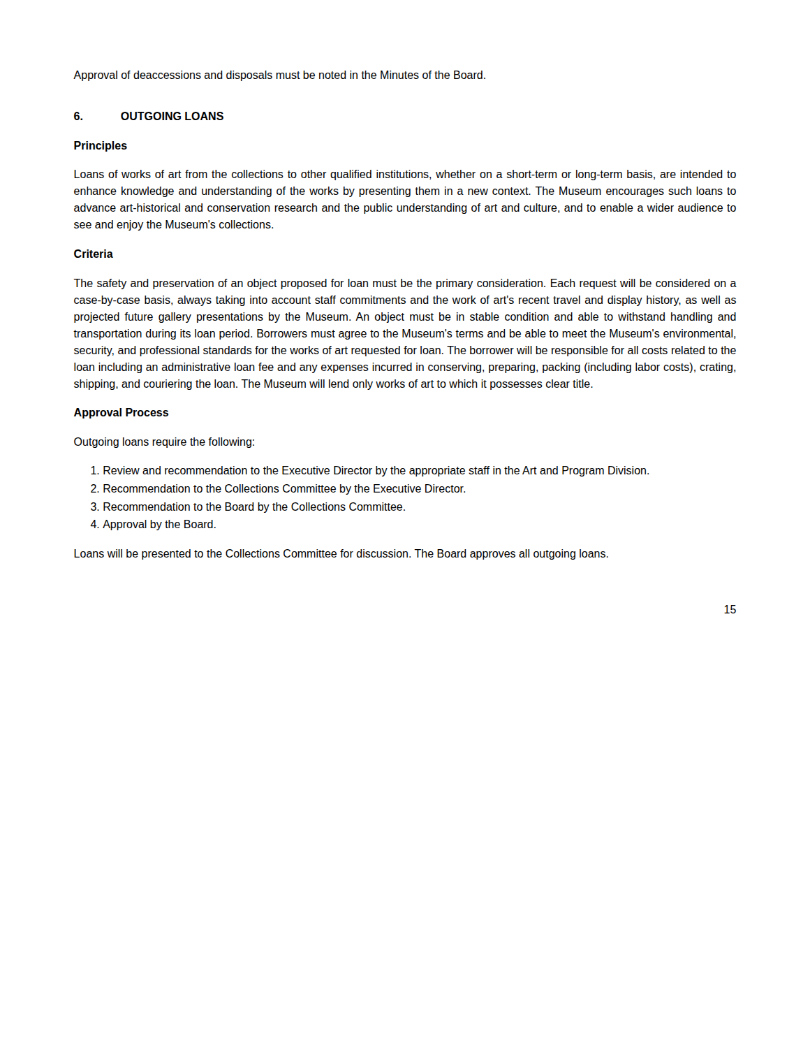Approval of deaccessions and disposals must be noted in the Minutes of the Board.
6. OUTGOING LOANS
Principles
Loans of works of art from the collections to other qualified institutions, whether on a short-term or long-term basis, are intended to enhance knowledge and understanding of the works by presenting them in a new context. The Museum encourages such loans to advance art-historical and conservation research and the public understanding of art and culture, and to enable a wider audience to see and enjoy the Museum's collections.
Criteria
The safety and preservation of an object proposed for loan must be the primary consideration. Each request will be considered on a case-by-case basis, always taking into account staff commitments and the work of art's recent travel and display history, as well as projected future gallery presentations by the Museum. An object must be in stable condition and able to withstand handling and transportation during its loan period. Borrowers must agree to the Museum's terms and be able to meet the Museum's environmental, security, and professional standards for the works of art requested for loan. The borrower will be responsible for all costs related to the loan including an administrative loan fee and any expenses incurred in conserving, preparing, packing (including labor costs), crating, shipping, and couriering the loan. The Museum will lend only works of art to which it possesses clear title.
Approval Process
Outgoing loans require the following:
Review and recommendation to the Executive Director by the appropriate staff in the Art and Program Division.
Recommendation to the Collections Committee by the Executive Director.
Recommendation to the Board by the Collections Committee.
Approval by the Board.
Loans will be presented to the Collections Committee for discussion. The Board approves all outgoing loans.
15